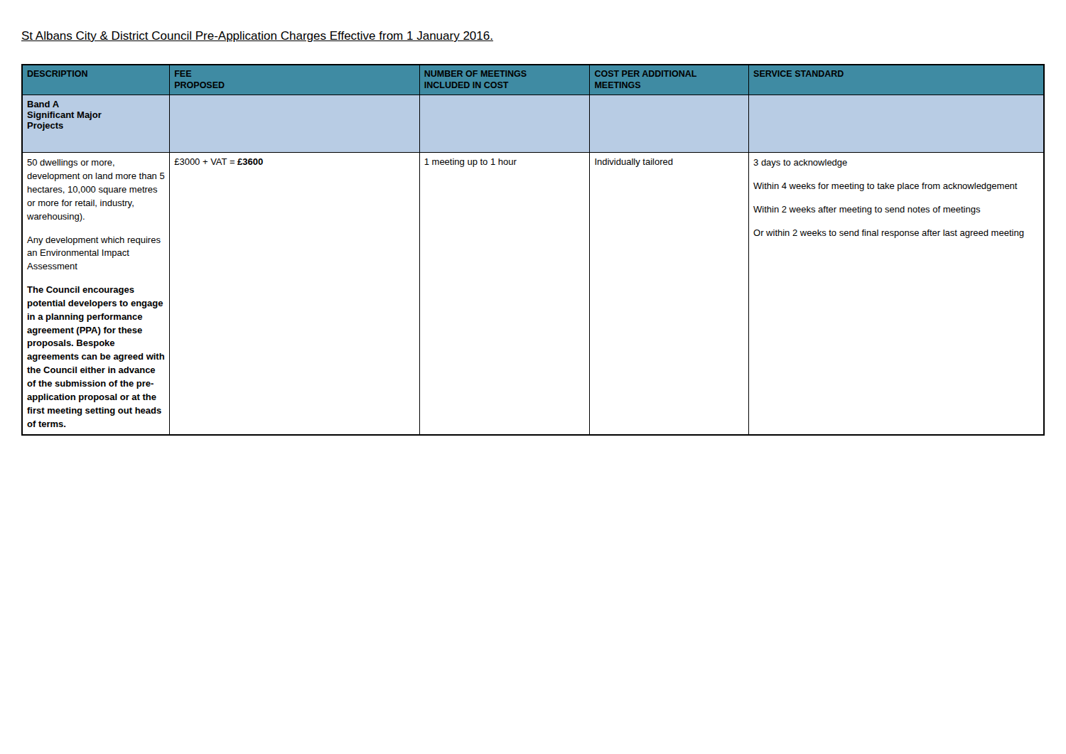St Albans City & District Council Pre-Application Charges Effective from 1 January 2016.
| DESCRIPTION | FEE PROPOSED | NUMBER OF MEETINGS INCLUDED IN COST | COST PER ADDITIONAL MEETINGS | SERVICE STANDARD |
| --- | --- | --- | --- | --- |
| Band A Significant Major Projects | | | | |
| 50 dwellings or more, development on land more than 5 hectares, 10,000 square metres or more for retail, industry, warehousing). Any development which requires an Environmental Impact Assessment The Council encourages potential developers to engage in a planning performance agreement (PPA) for these proposals. Bespoke agreements can be agreed with the Council either in advance of the submission of the pre-application proposal or at the first meeting setting out heads of terms. | £3000 + VAT = £3600 | 1 meeting up to 1 hour | Individually tailored | 3 days to acknowledge Within 4 weeks for meeting to take place from acknowledgement Within 2 weeks after meeting to send notes of meetings Or within 2 weeks to send final response after last agreed meeting |